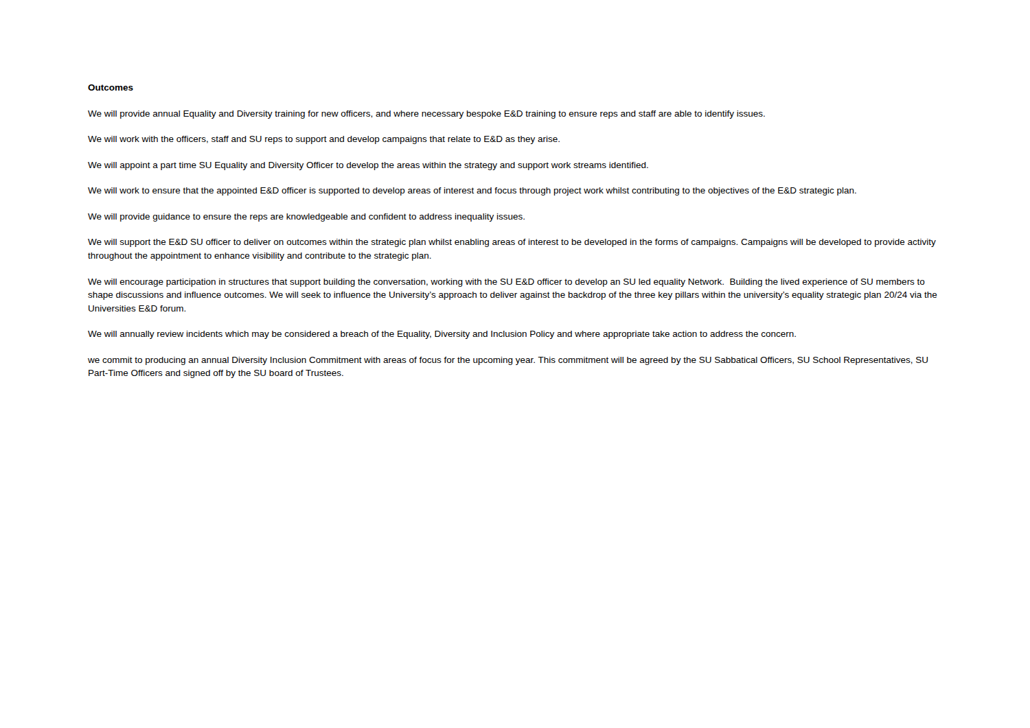Outcomes
We will provide annual Equality and Diversity training for new officers, and where necessary bespoke E&D training to ensure reps and staff are able to identify issues.
We will work with the officers, staff and SU reps to support and develop campaigns that relate to E&D as they arise.
We will appoint a part time SU Equality and Diversity Officer to develop the areas within the strategy and support work streams identified.
We will work to ensure that the appointed E&D officer is supported to develop areas of interest and focus through project work whilst contributing to the objectives of the E&D strategic plan.
We will provide guidance to ensure the reps are knowledgeable and confident to address inequality issues.
We will support the E&D SU officer to deliver on outcomes within the strategic plan whilst enabling areas of interest to be developed in the forms of campaigns. Campaigns will be developed to provide activity throughout the appointment to enhance visibility and contribute to the strategic plan.
We will encourage participation in structures that support building the conversation, working with the SU E&D officer to develop an SU led equality Network. Building the lived experience of SU members to shape discussions and influence outcomes. We will seek to influence the University’s approach to deliver against the backdrop of the three key pillars within the university’s equality strategic plan 20/24 via the Universities E&D forum.
We will annually review incidents which may be considered a breach of the Equality, Diversity and Inclusion Policy and where appropriate take action to address the concern.
we commit to producing an annual Diversity Inclusion Commitment with areas of focus for the upcoming year. This commitment will be agreed by the SU Sabbatical Officers, SU School Representatives, SU Part-Time Officers and signed off by the SU board of Trustees.